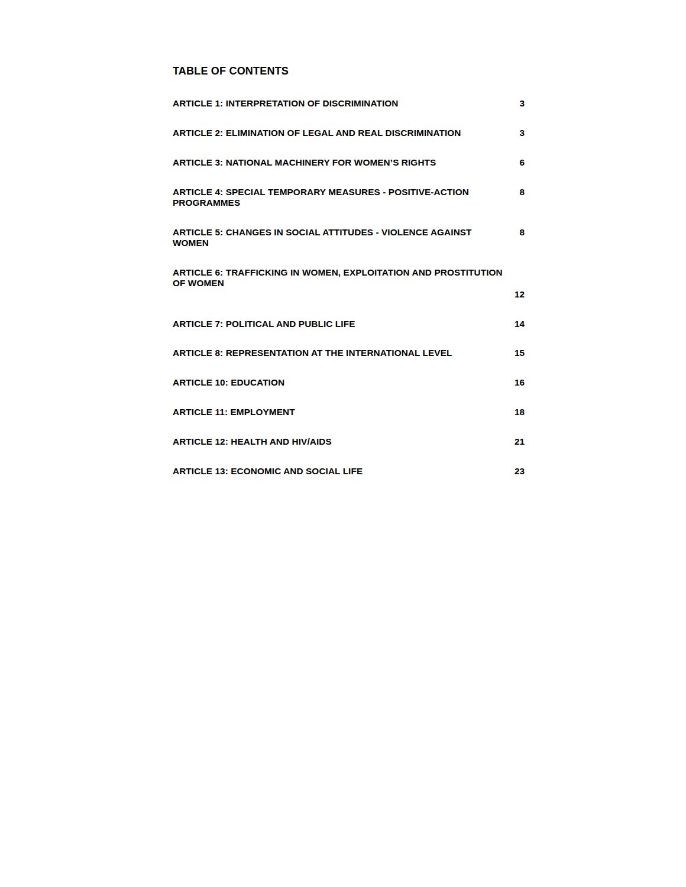TABLE OF CONTENTS
| ARTICLE 1: INTERPRETATION OF DISCRIMINATION | 3 |
| ARTICLE 2: ELIMINATION OF LEGAL AND REAL DISCRIMINATION | 3 |
| ARTICLE 3: NATIONAL MACHINERY FOR WOMEN’S RIGHTS | 6 |
| ARTICLE 4: SPECIAL TEMPORARY MEASURES - POSITIVE-ACTION PROGRAMMES | 8 |
| ARTICLE 5: CHANGES IN SOCIAL ATTITUDES - VIOLENCE AGAINST WOMEN | 8 |
| ARTICLE 6: TRAFFICKING IN WOMEN, EXPLOITATION AND PROSTITUTION OF WOMEN |
| | 12 |
| ARTICLE 7: POLITICAL AND PUBLIC LIFE | 14 |
| ARTICLE 8: REPRESENTATION AT THE INTERNATIONAL LEVEL | 15 |
| ARTICLE 10: EDUCATION | 16 |
| ARTICLE 11: EMPLOYMENT | 18 |
| ARTICLE 12: HEALTH AND HIV/AIDS | 21 |
| ARTICLE 13: ECONOMIC AND SOCIAL LIFE | 23 |